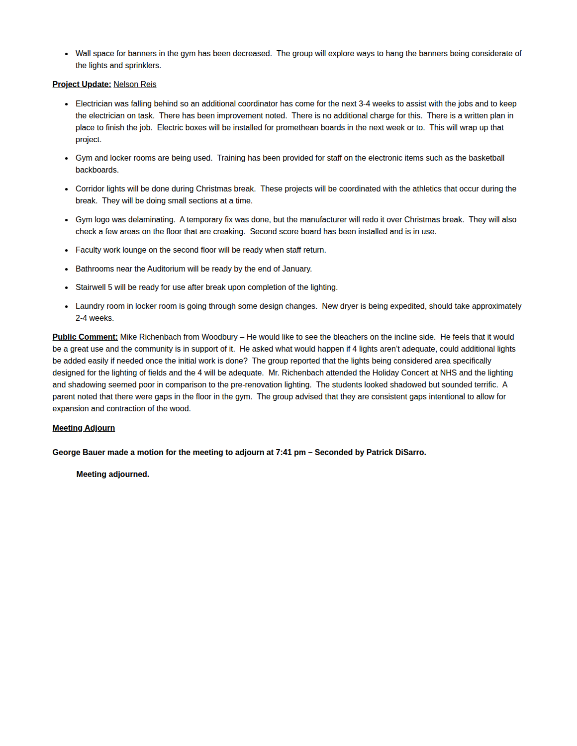Wall space for banners in the gym has been decreased. The group will explore ways to hang the banners being considerate of the lights and sprinklers.
Project Update: Nelson Reis
Electrician was falling behind so an additional coordinator has come for the next 3-4 weeks to assist with the jobs and to keep the electrician on task. There has been improvement noted. There is no additional charge for this. There is a written plan in place to finish the job. Electric boxes will be installed for promethean boards in the next week or to. This will wrap up that project.
Gym and locker rooms are being used. Training has been provided for staff on the electronic items such as the basketball backboards.
Corridor lights will be done during Christmas break. These projects will be coordinated with the athletics that occur during the break. They will be doing small sections at a time.
Gym logo was delaminating. A temporary fix was done, but the manufacturer will redo it over Christmas break. They will also check a few areas on the floor that are creaking. Second score board has been installed and is in use.
Faculty work lounge on the second floor will be ready when staff return.
Bathrooms near the Auditorium will be ready by the end of January.
Stairwell 5 will be ready for use after break upon completion of the lighting.
Laundry room in locker room is going through some design changes. New dryer is being expedited, should take approximately 2-4 weeks.
Public Comment: Mike Richenbach from Woodbury – He would like to see the bleachers on the incline side. He feels that it would be a great use and the community is in support of it. He asked what would happen if 4 lights aren’t adequate, could additional lights be added easily if needed once the initial work is done? The group reported that the lights being considered area specifically designed for the lighting of fields and the 4 will be adequate. Mr. Richenbach attended the Holiday Concert at NHS and the lighting and shadowing seemed poor in comparison to the pre-renovation lighting. The students looked shadowed but sounded terrific. A parent noted that there were gaps in the floor in the gym. The group advised that they are consistent gaps intentional to allow for expansion and contraction of the wood.
Meeting Adjourn
George Bauer made a motion for the meeting to adjourn at 7:41 pm – Seconded by Patrick DiSarro.
Meeting adjourned.